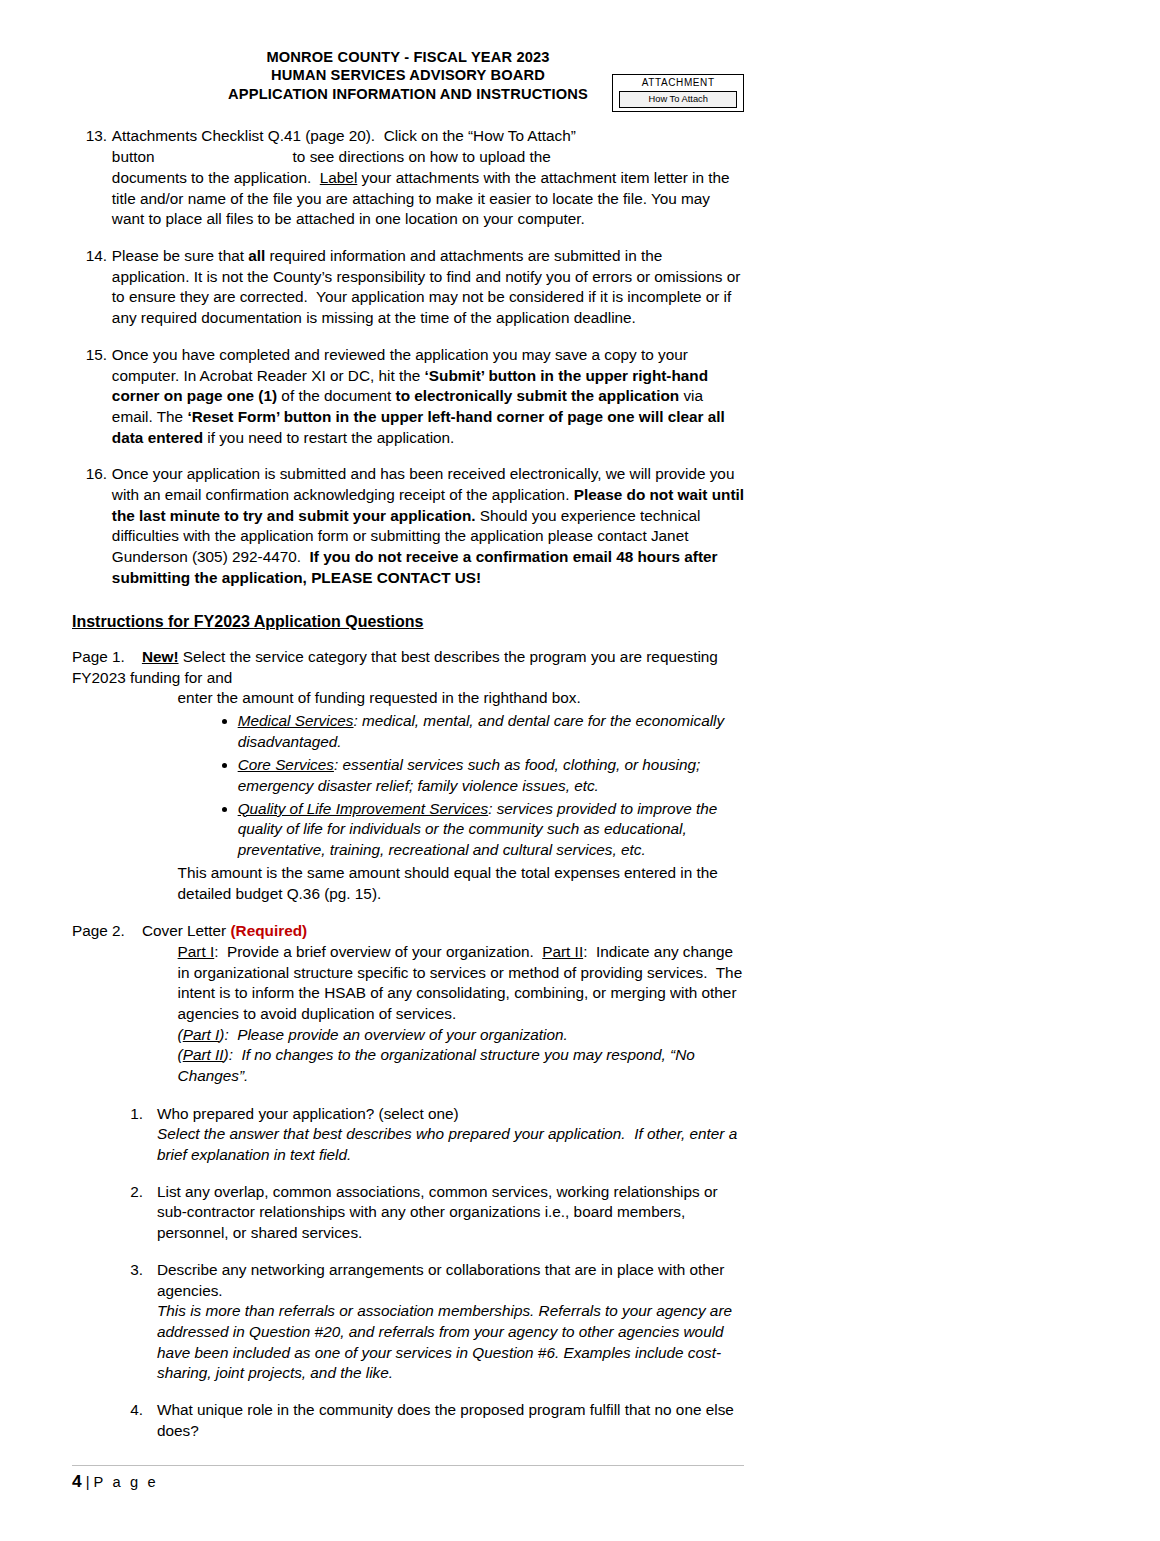MONROE COUNTY - FISCAL YEAR 2023
HUMAN SERVICES ADVISORY BOARD
APPLICATION INFORMATION AND INSTRUCTIONS
ATTACHMENT
How To Attach
Attachments Checklist Q.41 (page 20). Click on the “How To Attach” button to see directions on how to upload the documents to the application. Label your attachments with the attachment item letter in the title and/or name of the file you are attaching to make it easier to locate the file. You may want to place all files to be attached in one location on your computer.
Please be sure that all required information and attachments are submitted in the application. It is not the County’s responsibility to find and notify you of errors or omissions or to ensure they are corrected. Your application may not be considered if it is incomplete or if any required documentation is missing at the time of the application deadline.
Once you have completed and reviewed the application you may save a copy to your computer. In Acrobat Reader XI or DC, hit the ‘Submit’ button in the upper right-hand corner on page one (1) of the document to electronically submit the application via email. The ‘Reset Form’ button in the upper left-hand corner of page one will clear all data entered if you need to restart the application.
Once your application is submitted and has been received electronically, we will provide you with an email confirmation acknowledging receipt of the application. Please do not wait until the last minute to try and submit your application. Should you experience technical difficulties with the application form or submitting the application please contact Janet Gunderson (305) 292-4470. If you do not receive a confirmation email 48 hours after submitting the application, PLEASE CONTACT US!
Instructions for FY2023 Application Questions
Page 1. New! Select the service category that best describes the program you are requesting FY2023 funding for and
enter the amount of funding requested in the righthand box.
Medical Services: medical, mental, and dental care for the economically disadvantaged.
Core Services: essential services such as food, clothing, or housing; emergency disaster relief; family violence issues, etc.
Quality of Life Improvement Services: services provided to improve the quality of life for individuals or the community such as educational, preventative, training, recreational and cultural services, etc.
This amount is the same amount should equal the total expenses entered in the detailed budget Q.36 (pg. 15).
Page 2. Cover Letter (Required)
Part I: Provide a brief overview of your organization. Part II: Indicate any change in organizational structure specific to services or method of providing services. The intent is to inform the HSAB of any consolidating, combining, or merging with other agencies to avoid duplication of services.
(Part I): Please provide an overview of your organization.
(Part II): If no changes to the organizational structure you may respond, “No Changes”.
Who prepared your application? (select one)
Select the answer that best describes who prepared your application. If other, enter a brief explanation in text field.
List any overlap, common associations, common services, working relationships or sub-contractor relationships with any other organizations i.e., board members, personnel, or shared services.
Describe any networking arrangements or collaborations that are in place with other agencies.
This is more than referrals or association memberships. Referrals to your agency are addressed in Question #20, and referrals from your agency to other agencies would have been included as one of your services in Question #6. Examples include cost-sharing, joint projects, and the like.
What unique role in the community does the proposed program fulfill that no one else does?
4 | P a g e